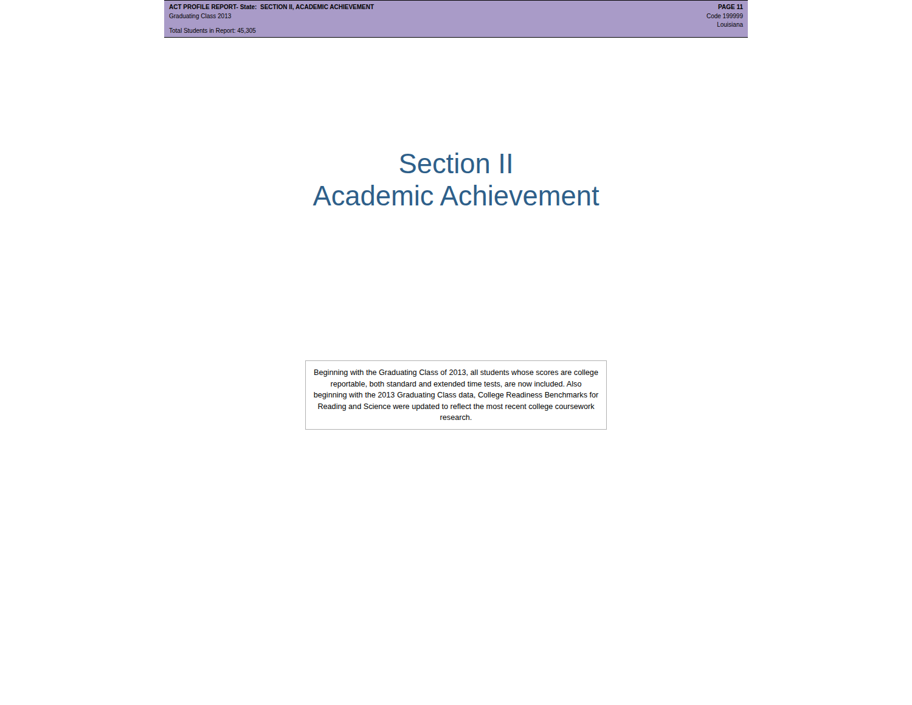ACT PROFILE REPORT- State: SECTION II, ACADEMIC ACHIEVEMENT
Graduating Class 2013
Total Students in Report: 45,305
PAGE 11
Code 199999
Louisiana
Section II
Academic Achievement
Beginning with the Graduating Class of 2013, all students whose scores are college reportable, both standard and extended time tests, are now included. Also beginning with the 2013 Graduating Class data, College Readiness Benchmarks for Reading and Science were updated to reflect the most recent college coursework research.